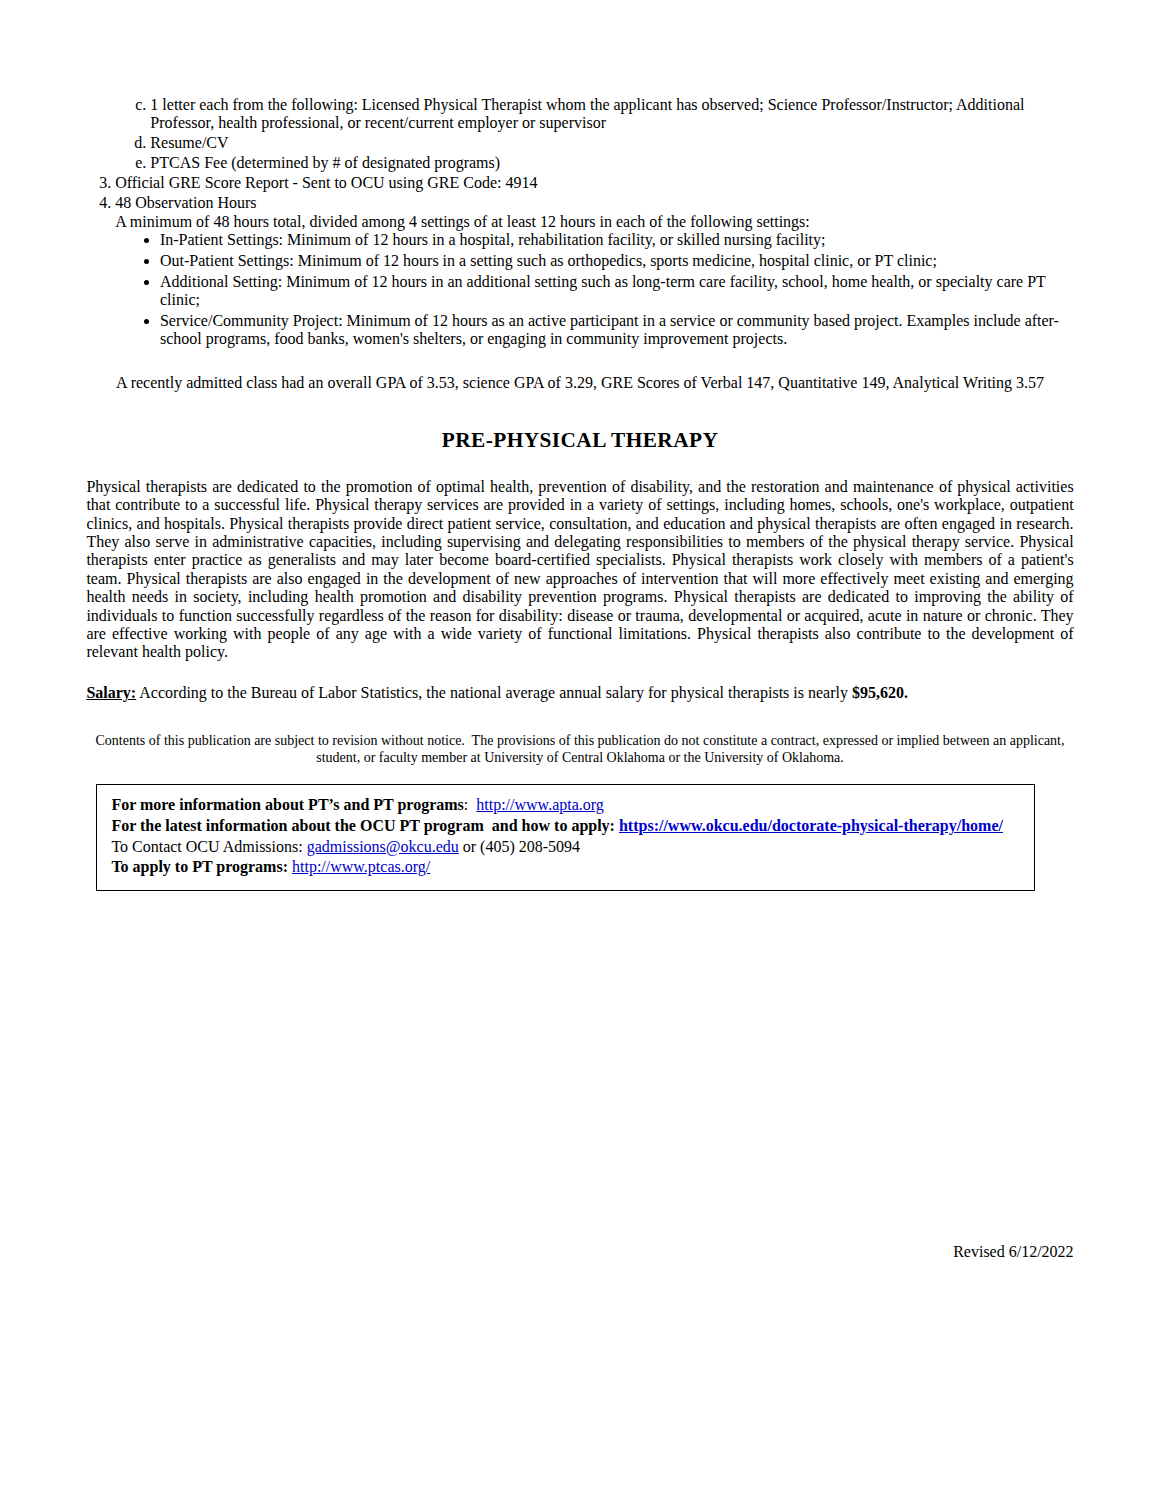1 letter each from the following: Licensed Physical Therapist whom the applicant has observed; Science Professor/Instructor; Additional Professor, health professional, or recent/current employer or supervisor
Resume/CV
PTCAS Fee (determined by # of designated programs)
Official GRE Score Report - Sent to OCU using GRE Code: 4914
48 Observation Hours
A minimum of 48 hours total, divided among 4 settings of at least 12 hours in each of the following settings:
In-Patient Settings: Minimum of 12 hours in a hospital, rehabilitation facility, or skilled nursing facility;
Out-Patient Settings: Minimum of 12 hours in a setting such as orthopedics, sports medicine, hospital clinic, or PT clinic;
Additional Setting: Minimum of 12 hours in an additional setting such as long-term care facility, school, home health, or specialty care PT clinic;
Service/Community Project: Minimum of 12 hours as an active participant in a service or community based project. Examples include after-school programs, food banks, women's shelters, or engaging in community improvement projects.
A recently admitted class had an overall GPA of 3.53, science GPA of 3.29, GRE Scores of Verbal 147, Quantitative 149, Analytical Writing 3.57
PRE-PHYSICAL THERAPY
Physical therapists are dedicated to the promotion of optimal health, prevention of disability, and the restoration and maintenance of physical activities that contribute to a successful life. Physical therapy services are provided in a variety of settings, including homes, schools, one's workplace, outpatient clinics, and hospitals. Physical therapists provide direct patient service, consultation, and education and physical therapists are often engaged in research. They also serve in administrative capacities, including supervising and delegating responsibilities to members of the physical therapy service. Physical therapists enter practice as generalists and may later become board-certified specialists. Physical therapists work closely with members of a patient's team. Physical therapists are also engaged in the development of new approaches of intervention that will more effectively meet existing and emerging health needs in society, including health promotion and disability prevention programs. Physical therapists are dedicated to improving the ability of individuals to function successfully regardless of the reason for disability: disease or trauma, developmental or acquired, acute in nature or chronic. They are effective working with people of any age with a wide variety of functional limitations. Physical therapists also contribute to the development of relevant health policy.
Salary: According to the Bureau of Labor Statistics, the national average annual salary for physical therapists is nearly $95,620.
Contents of this publication are subject to revision without notice. The provisions of this publication do not constitute a contract, expressed or implied between an applicant, student, or faculty member at University of Central Oklahoma or the University of Oklahoma.
For more information about PT’s and PT programs: http://www.apta.org
For the latest information about the OCU PT program and how to apply: https://www.okcu.edu/doctorate-physical-therapy/home/
To Contact OCU Admissions: gadmissions@okcu.edu or (405) 208-5094
To apply to PT programs: http://www.ptcas.org/
Revised 6/12/2022